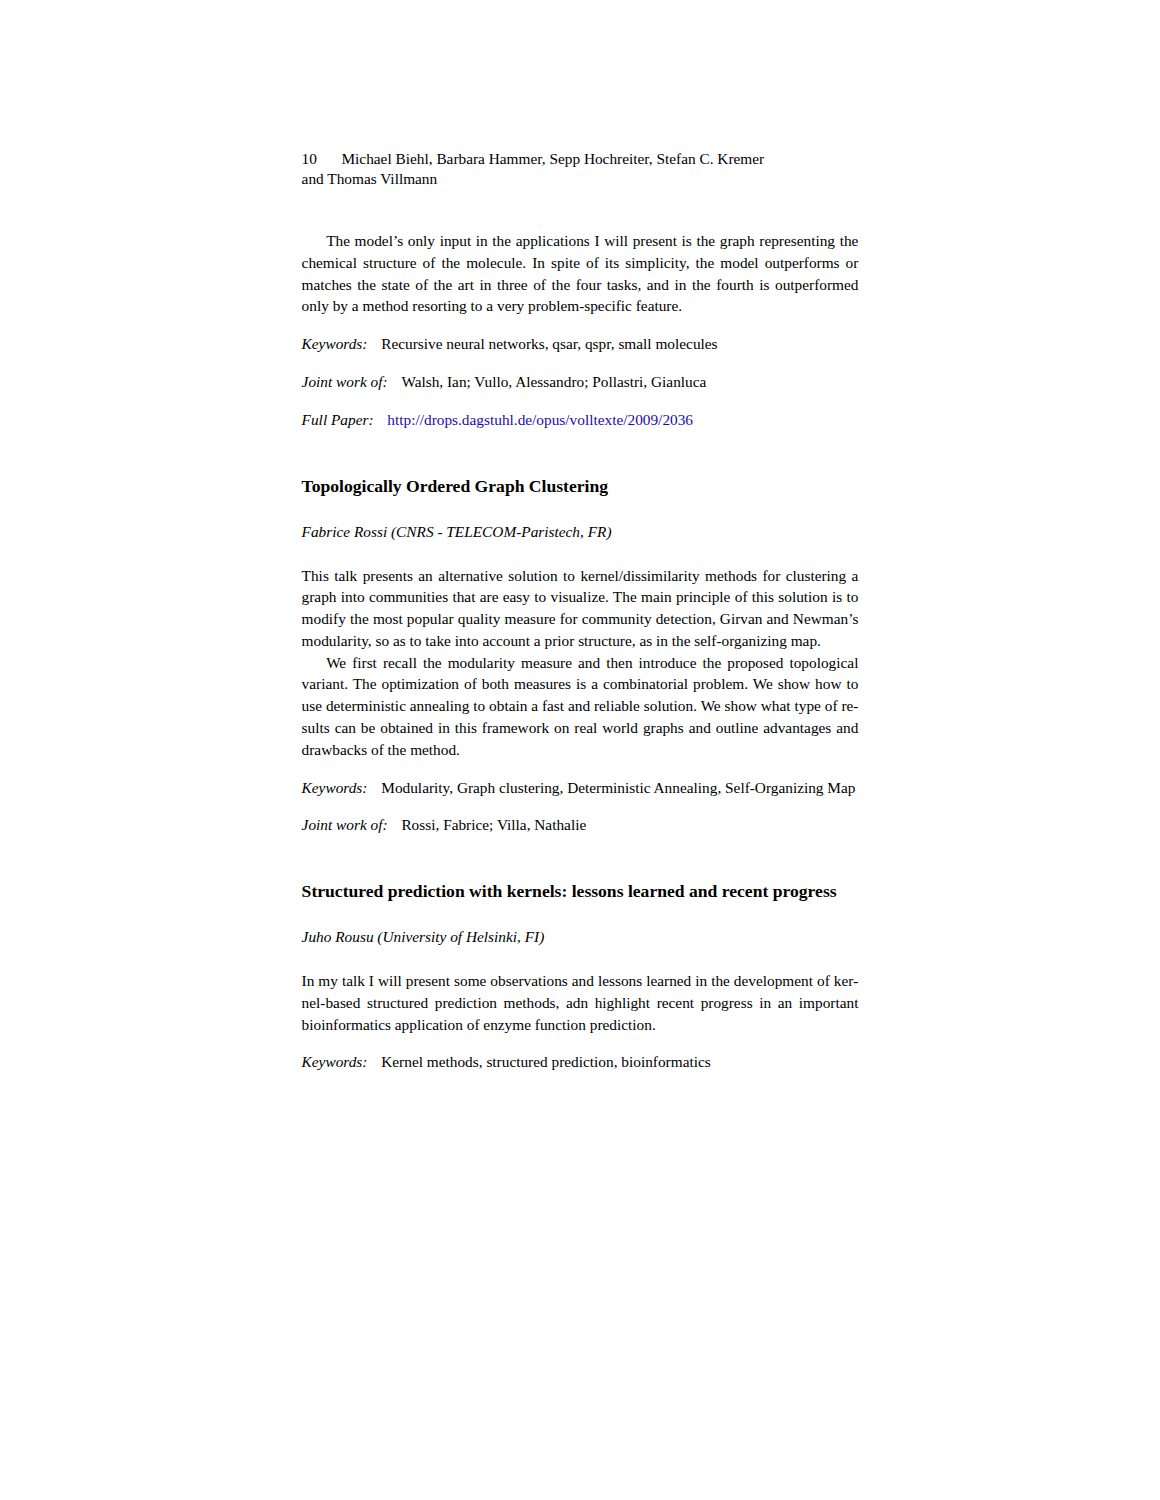10 Michael Biehl, Barbara Hammer, Sepp Hochreiter, Stefan C. Kremer
and Thomas Villmann
The model’s only input in the applications I will present is the graph representing the chemical structure of the molecule. In spite of its simplicity, the model outperforms or matches the state of the art in three of the four tasks, and in the fourth is outperformed only by a method resorting to a very problem-specific feature.
Keywords: Recursive neural networks, qsar, qspr, small molecules
Joint work of: Walsh, Ian; Vullo, Alessandro; Pollastri, Gianluca
Full Paper: http://drops.dagstuhl.de/opus/volltexte/2009/2036
Topologically Ordered Graph Clustering
Fabrice Rossi (CNRS - TELECOM-Paristech, FR)
This talk presents an alternative solution to kernel/dissimilarity methods for clustering a graph into communities that are easy to visualize. The main principle of this solution is to modify the most popular quality measure for community detection, Girvan and Newman’s modularity, so as to take into account a prior structure, as in the self-organizing map.
We first recall the modularity measure and then introduce the proposed topological variant. The optimization of both measures is a combinatorial problem. We show how to use deterministic annealing to obtain a fast and reliable solution. We show what type of results can be obtained in this framework on real world graphs and outline advantages and drawbacks of the method.
Keywords: Modularity, Graph clustering, Deterministic Annealing, Self-Organizing Map
Joint work of: Rossi, Fabrice; Villa, Nathalie
Structured prediction with kernels: lessons learned and recent progress
Juho Rousu (University of Helsinki, FI)
In my talk I will present some observations and lessons learned in the development of kernel-based structured prediction methods, adn highlight recent progress in an important bioinformatics application of enzyme function prediction.
Keywords: Kernel methods, structured prediction, bioinformatics